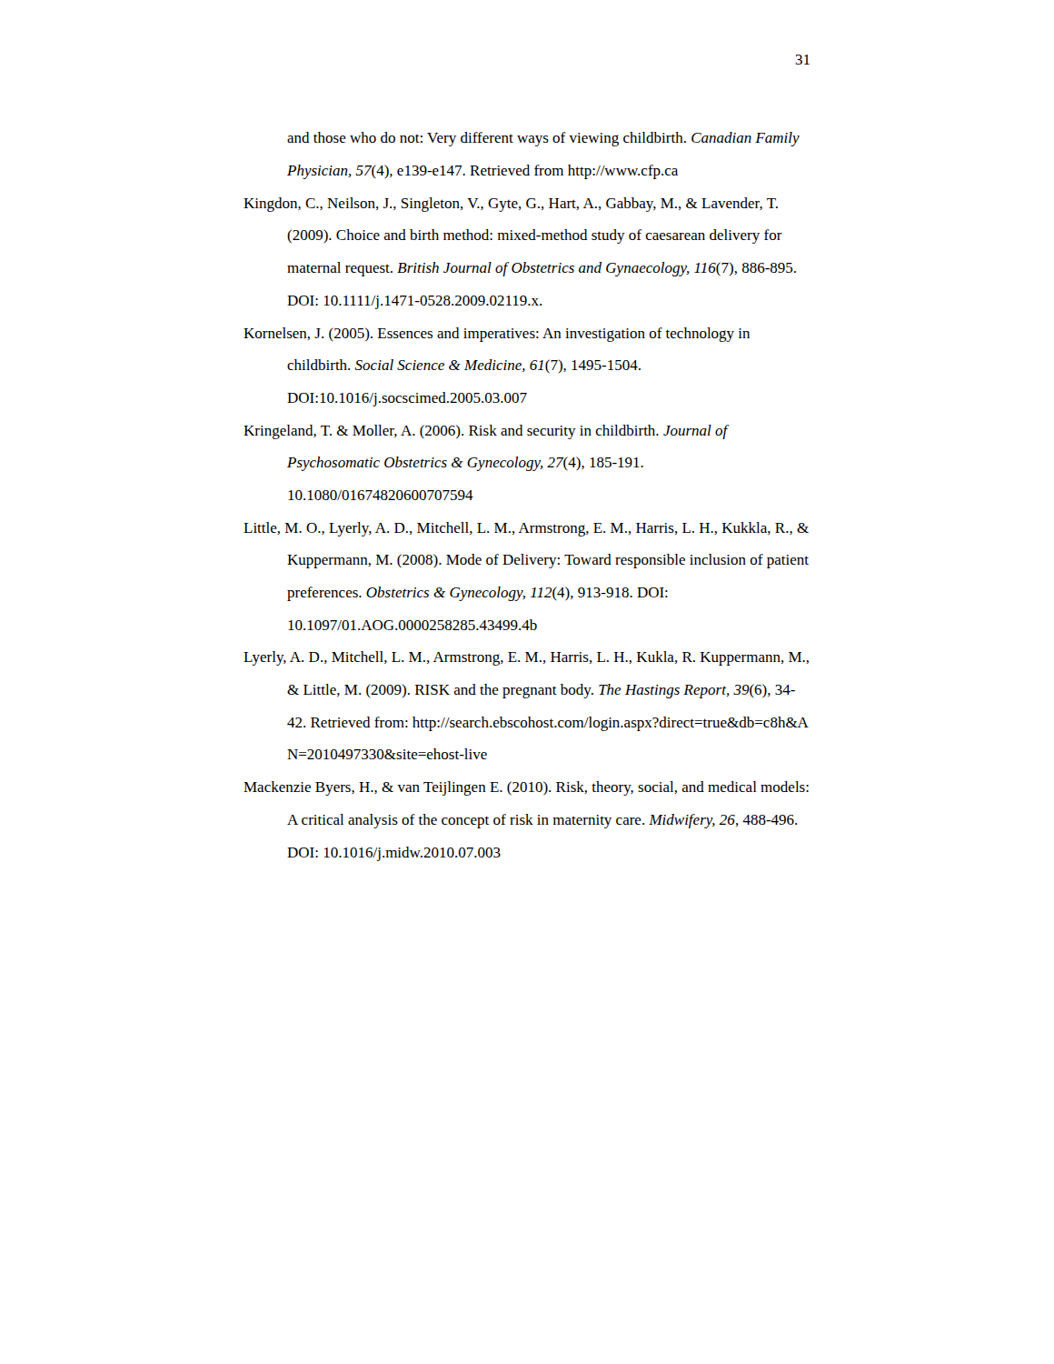31
and those who do not: Very different ways of viewing childbirth. Canadian Family Physician, 57(4), e139-e147. Retrieved from http://www.cfp.ca
Kingdon, C., Neilson, J., Singleton, V., Gyte, G., Hart, A., Gabbay, M., & Lavender, T. (2009). Choice and birth method: mixed-method study of caesarean delivery for maternal request. British Journal of Obstetrics and Gynaecology, 116(7), 886-895. DOI: 10.1111/j.1471-0528.2009.02119.x.
Kornelsen, J. (2005). Essences and imperatives: An investigation of technology in childbirth. Social Science & Medicine, 61(7), 1495-1504. DOI:10.1016/j.socscimed.2005.03.007
Kringeland, T. & Moller, A. (2006). Risk and security in childbirth. Journal of Psychosomatic Obstetrics & Gynecology, 27(4), 185-191. 10.1080/01674820600707594
Little, M. O., Lyerly, A. D., Mitchell, L. M., Armstrong, E. M., Harris, L. H., Kukkla, R., & Kuppermann, M. (2008). Mode of Delivery: Toward responsible inclusion of patient preferences. Obstetrics & Gynecology, 112(4), 913-918. DOI: 10.1097/01.AOG.0000258285.43499.4b
Lyerly, A. D., Mitchell, L. M., Armstrong, E. M., Harris, L. H., Kukla, R. Kuppermann, M., & Little, M. (2009). RISK and the pregnant body. The Hastings Report, 39(6), 34-42. Retrieved from: http://search.ebscohost.com/login.aspx?direct=true&db=c8h&AN=2010497330&site=ehost-live
Mackenzie Byers, H., & van Teijlingen E. (2010). Risk, theory, social, and medical models: A critical analysis of the concept of risk in maternity care. Midwifery, 26, 488-496. DOI: 10.1016/j.midw.2010.07.003